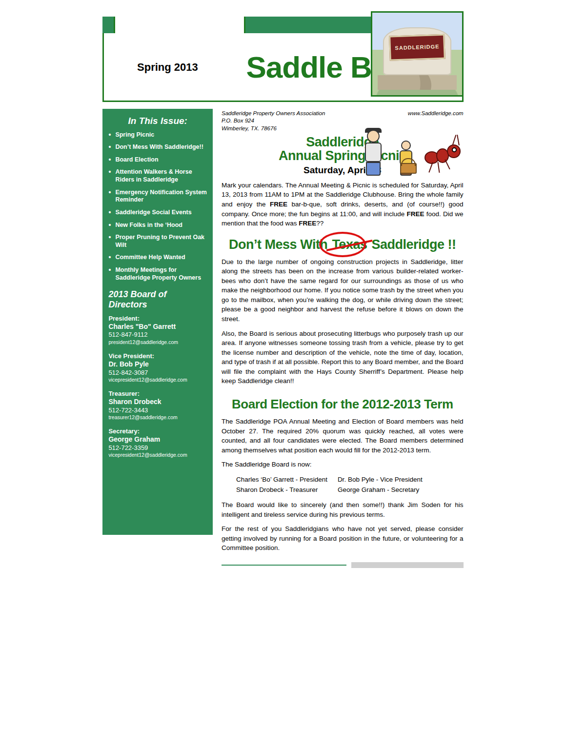Spring 2013
Saddle Bags
SADDLERIDGE
In This Issue:
Spring Picnic
Don’t Mess With Saddleridge!!
Board Election
Attention Walkers & Horse Riders in Saddleridge
Emergency Notification System Reminder
Saddleridge Social Events
New Folks in the ‘Hood
Proper Pruning to Prevent Oak Wilt
Committee Help Wanted
Monthly Meetings for Saddleridge Property Owners
2013 Board of Directors
President:
Charles "Bo" Garrett
512-847-9112
president12@saddleridge.com
Vice President:
Dr. Bob Pyle
512-842-3087
vicepresident12@saddleridge.com
Treasurer:
Sharon Drobeck
512-722-3443
treasurer12@saddleridge.com
Secretary:
George Graham
512-722-3359
vicepresident12@saddleridge.com
Saddleridge Property Owners Association
P.O. Box 924
Wimberley, TX. 78676 www.Saddleridge.com
Saddleridge
Annual Spring Picnic
Saturday, April 13
Mark your calendars. The Annual Meeting & Picnic is scheduled for Saturday, April 13, 2013 from 11AM to 1PM at the Saddleridge Clubhouse. Bring the whole family and enjoy the FREE bar-b-que, soft drinks, deserts, and (of course!!) good company. Once more; the fun begins at 11:00, and will include FREE food. Did we mention that the food was FREE??
Don’t Mess With Texas Saddleridge !!
Due to the large number of ongoing construction projects in Saddleridge, litter along the streets has been on the increase from various builder-related worker-bees who don’t have the same regard for our surroundings as those of us who make the neighborhood our home. If you notice some trash by the street when you go to the mailbox, when you’re walking the dog, or while driving down the street; please be a good neighbor and harvest the refuse before it blows on down the street.
Also, the Board is serious about prosecuting litterbugs who purposely trash up our area. If anyone witnesses someone tossing trash from a vehicle, please try to get the license number and description of the vehicle, note the time of day, location, and type of trash if at all possible. Report this to any Board member, and the Board will file the complaint with the Hays County Sherriff’s Department. Please help keep Saddleridge clean!!
Board Election for the 2012-2013 Term
The Saddleridge POA Annual Meeting and Election of Board members was held October 27. The required 20% quorum was quickly reached, all votes were counted, and all four candidates were elected. The Board members determined among themselves what position each would fill for the 2012-2013 term.
The Saddleridge Board is now:
Charles ‘Bo’ Garrett - President Dr. Bob Pyle - Vice President
Sharon Drobeck - Treasurer George Graham - Secretary
The Board would like to sincerely (and then some!!) thank Jim Soden for his intelligent and tireless service during his previous terms.
For the rest of you Saddleridgians who have not yet served, please consider getting involved by running for a Board position in the future, or volunteering for a Committee position.